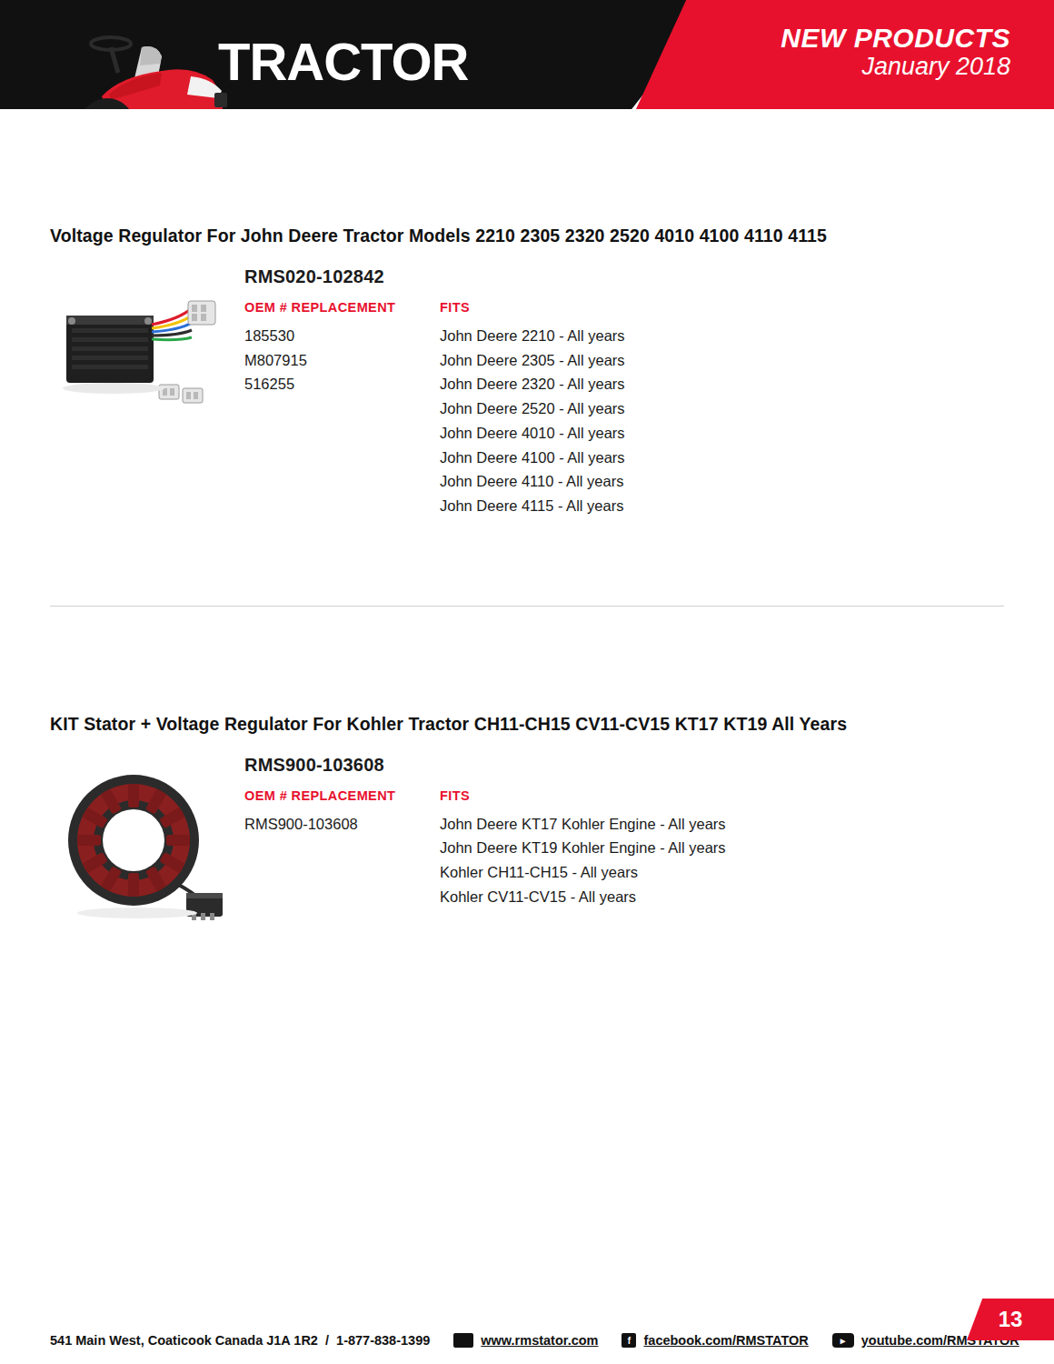TRACTOR
NEW PRODUCTS
January 2018
Voltage Regulator For John Deere Tractor Models 2210 2305 2320 2520 4010 4100 4110 4115
RMS020-102842
OEM # REPLACEMENT
185530
M807915
516255
FITS
John Deere 2210 - All years
John Deere 2305 - All years
John Deere 2320 - All years
John Deere 2520 - All years
John Deere 4010 - All years
John Deere 4100 - All years
John Deere 4110 - All years
John Deere 4115 - All years
KIT Stator + Voltage Regulator For Kohler Tractor CH11-CH15 CV11-CV15 KT17 KT19 All Years
RMS900-103608
OEM # REPLACEMENT
RMS900-103608
FITS
John Deere KT17 Kohler Engine - All years
John Deere KT19 Kohler Engine - All years
Kohler CH11-CH15 - All years
Kohler CV11-CV15 - All years
541 Main West, Coaticook Canada J1A 1R2 / 1-877-838-1399 www.rmstator.com f facebook.com/RMSTATOR ► youtube.com/RMSTATOR
13